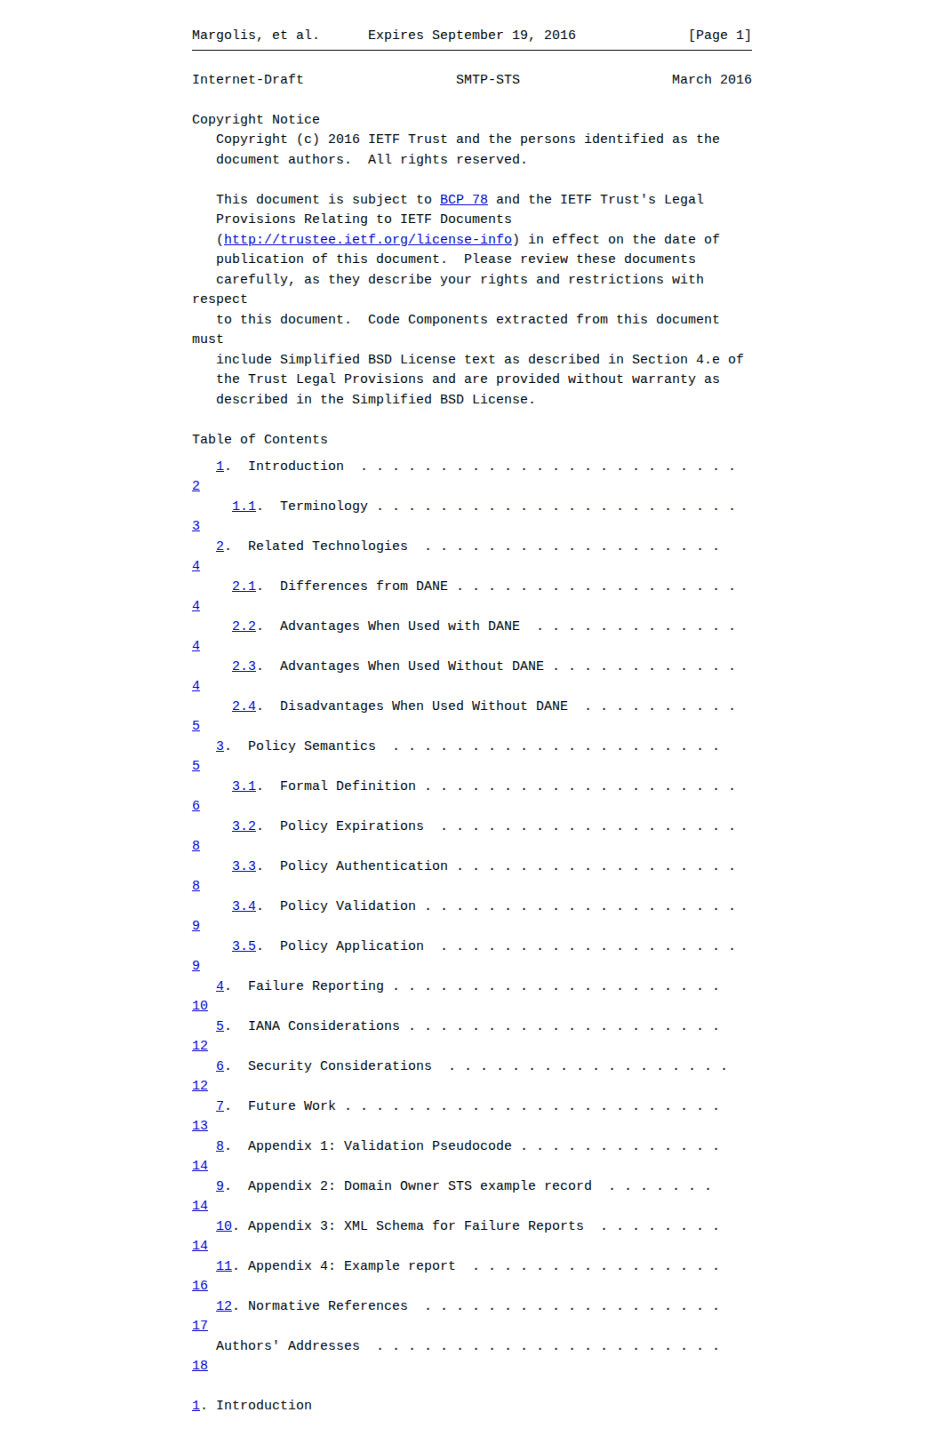Margolis, et al.      Expires September 19, 2016              [Page 1]
Internet-Draft SMTP-STS March 2016
Copyright Notice
   Copyright (c) 2016 IETF Trust and the persons identified as the
   document authors.  All rights reserved.

   This document is subject to BCP 78 and the IETF Trust's Legal
   Provisions Relating to IETF Documents
   (http://trustee.ietf.org/license-info) in effect on the date of
   publication of this document.  Please review these documents
   carefully, as they describe your rights and restrictions with respect
   to this document.  Code Components extracted from this document must
   include Simplified BSD License text as described in Section 4.e of
   the Trust Legal Provisions and are provided without warranty as
   described in the Simplified BSD License.
Table of Contents
   1.  Introduction  . . . . . . . . . . . . . . . . . . . . . . . .    2
     1.1.  Terminology . . . . . . . . . . . . . . . . . . . . . . .    3
   2.  Related Technologies  . . . . . . . . . . . . . . . . . . .    4
     2.1.  Differences from DANE . . . . . . . . . . . . . . . . . .    4
     2.2.  Advantages When Used with DANE  . . . . . . . . . . . . .    4
     2.3.  Advantages When Used Without DANE . . . . . . . . . . . .    4
     2.4.  Disadvantages When Used Without DANE  . . . . . . . . . .    5
   3.  Policy Semantics  . . . . . . . . . . . . . . . . . . . . .    5
     3.1.  Formal Definition . . . . . . . . . . . . . . . . . . . .    6
     3.2.  Policy Expirations  . . . . . . . . . . . . . . . . . . .    8
     3.3.  Policy Authentication . . . . . . . . . . . . . . . . . .    8
     3.4.  Policy Validation . . . . . . . . . . . . . . . . . . . .    9
     3.5.  Policy Application  . . . . . . . . . . . . . . . . . . .    9
   4.  Failure Reporting . . . . . . . . . . . . . . . . . . . . .   10
   5.  IANA Considerations . . . . . . . . . . . . . . . . . . . .   12
   6.  Security Considerations  . . . . . . . . . . . . . . . . . .   12
   7.  Future Work . . . . . . . . . . . . . . . . . . . . . . . .   13
   8.  Appendix 1: Validation Pseudocode . . . . . . . . . . . . .   14
   9.  Appendix 2: Domain Owner STS example record  . . . . . . .   14
   10. Appendix 3: XML Schema for Failure Reports  . . . . . . . .   14
   11. Appendix 4: Example report  . . . . . . . . . . . . . . . .   16
   12. Normative References  . . . . . . . . . . . . . . . . . . .   17
   Authors' Addresses  . . . . . . . . . . . . . . . . . . . . . .   18
1. Introduction